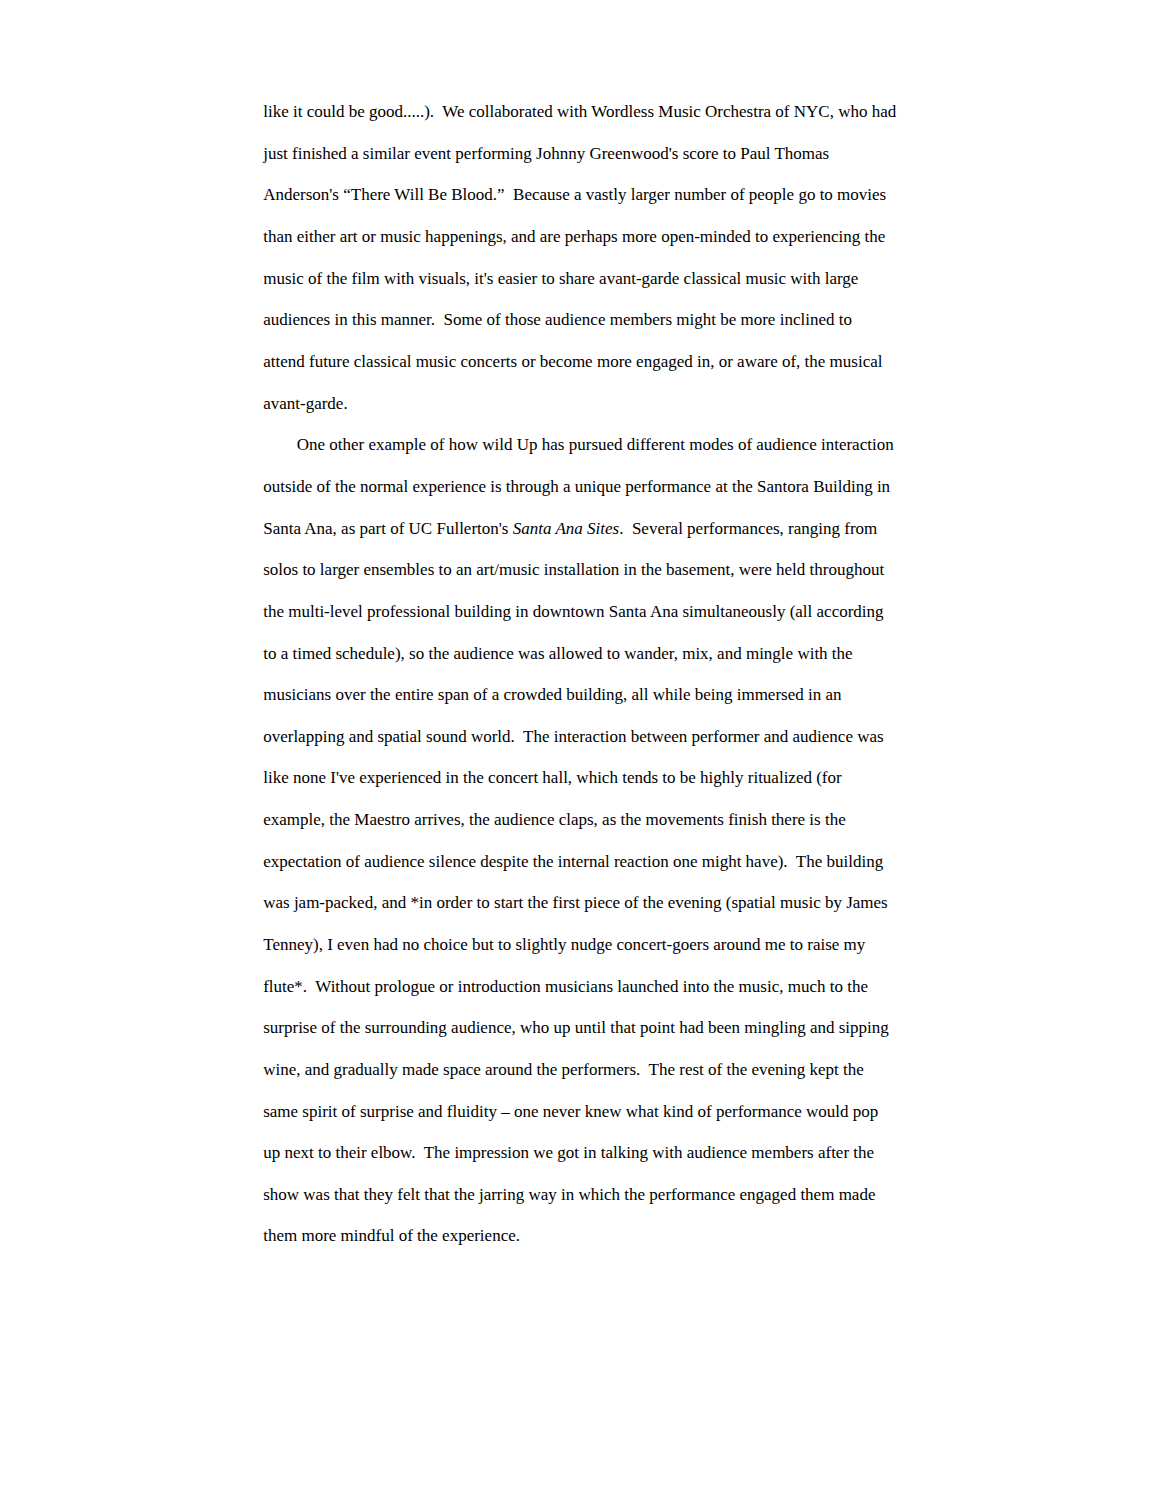like it could be good.....). We collaborated with Wordless Music Orchestra of NYC, who had just finished a similar event performing Johnny Greenwood's score to Paul Thomas Anderson's “There Will Be Blood.” Because a vastly larger number of people go to movies than either art or music happenings, and are perhaps more open-minded to experiencing the music of the film with visuals, it's easier to share avant-garde classical music with large audiences in this manner. Some of those audience members might be more inclined to attend future classical music concerts or become more engaged in, or aware of, the musical avant-garde.
One other example of how wild Up has pursued different modes of audience interaction outside of the normal experience is through a unique performance at the Santora Building in Santa Ana, as part of UC Fullerton's Santa Ana Sites. Several performances, ranging from solos to larger ensembles to an art/music installation in the basement, were held throughout the multi-level professional building in downtown Santa Ana simultaneously (all according to a timed schedule), so the audience was allowed to wander, mix, and mingle with the musicians over the entire span of a crowded building, all while being immersed in an overlapping and spatial sound world. The interaction between performer and audience was like none I've experienced in the concert hall, which tends to be highly ritualized (for example, the Maestro arrives, the audience claps, as the movements finish there is the expectation of audience silence despite the internal reaction one might have). The building was jam-packed, and *in order to start the first piece of the evening (spatial music by James Tenney), I even had no choice but to slightly nudge concert-goers around me to raise my flute*. Without prologue or introduction musicians launched into the music, much to the surprise of the surrounding audience, who up until that point had been mingling and sipping wine, and gradually made space around the performers. The rest of the evening kept the same spirit of surprise and fluidity – one never knew what kind of performance would pop up next to their elbow. The impression we got in talking with audience members after the show was that they felt that the jarring way in which the performance engaged them made them more mindful of the experience.